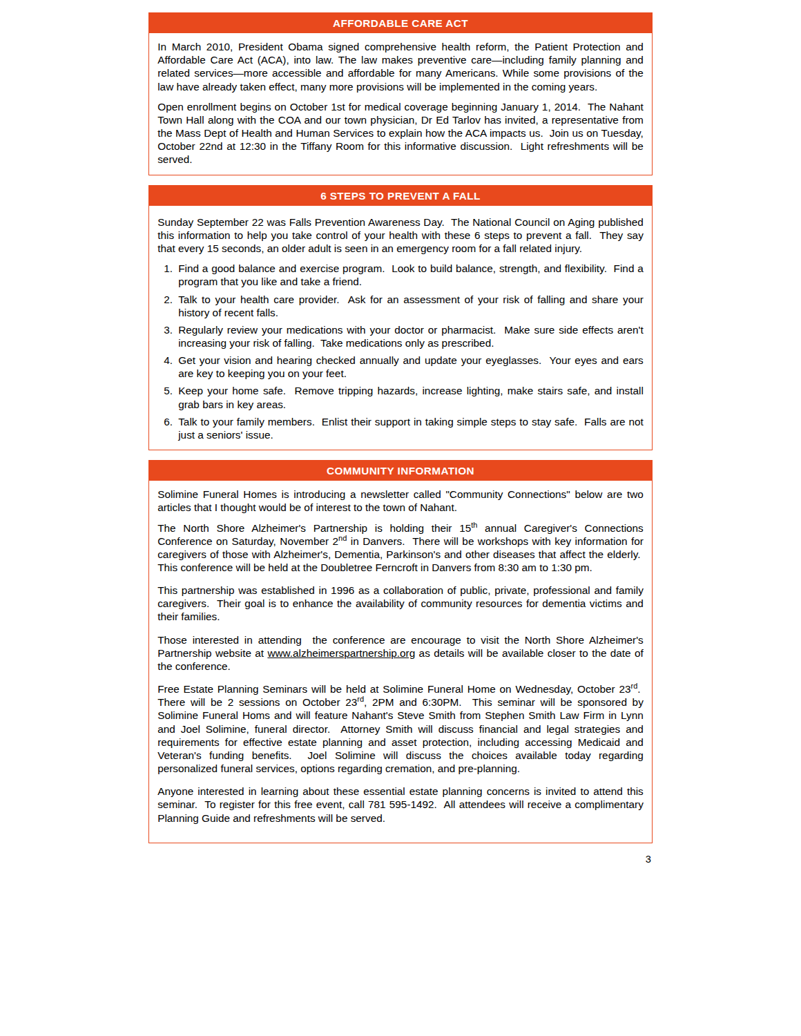Affordable Care Act
In March 2010, President Obama signed comprehensive health reform, the Patient Protection and Affordable Care Act (ACA), into law. The law makes preventive care—including family planning and related services—more accessible and affordable for many Americans. While some provisions of the law have already taken effect, many more provisions will be implemented in the coming years.
Open enrollment begins on October 1st for medical coverage beginning January 1, 2014. The Nahant Town Hall along with the COA and our town physician, Dr Ed Tarlov has invited, a representative from the Mass Dept of Health and Human Services to explain how the ACA impacts us. Join us on Tuesday, October 22nd at 12:30 in the Tiffany Room for this informative discussion. Light refreshments will be served.
6 Steps to Prevent a Fall
Sunday September 22 was Falls Prevention Awareness Day. The National Council on Aging published this information to help you take control of your health with these 6 steps to prevent a fall. They say that every 15 seconds, an older adult is seen in an emergency room for a fall related injury.
Find a good balance and exercise program. Look to build balance, strength, and flexibility. Find a program that you like and take a friend.
Talk to your health care provider. Ask for an assessment of your risk of falling and share your history of recent falls.
Regularly review your medications with your doctor or pharmacist. Make sure side effects aren't increasing your risk of falling. Take medications only as prescribed.
Get your vision and hearing checked annually and update your eyeglasses. Your eyes and ears are key to keeping you on your feet.
Keep your home safe. Remove tripping hazards, increase lighting, make stairs safe, and install grab bars in key areas.
Talk to your family members. Enlist their support in taking simple steps to stay safe. Falls are not just a seniors' issue.
Community Information
Solimine Funeral Homes is introducing a newsletter called "Community Connections" below are two articles that I thought would be of interest to the town of Nahant.
The North Shore Alzheimer's Partnership is holding their 15th annual Caregiver's Connections Conference on Saturday, November 2nd in Danvers. There will be workshops with key information for caregivers of those with Alzheimer's, Dementia, Parkinson's and other diseases that affect the elderly. This conference will be held at the Doubletree Ferncroft in Danvers from 8:30 am to 1:30 pm.
This partnership was established in 1996 as a collaboration of public, private, professional and family caregivers. Their goal is to enhance the availability of community resources for dementia victims and their families.
Those interested in attending the conference are encourage to visit the North Shore Alzheimer's Partnership website at www.alzheimerspartnership.org as details will be available closer to the date of the conference.
Free Estate Planning Seminars will be held at Solimine Funeral Home on Wednesday, October 23rd. There will be 2 sessions on October 23rd, 2PM and 6:30PM. This seminar will be sponsored by Solimine Funeral Homs and will feature Nahant's Steve Smith from Stephen Smith Law Firm in Lynn and Joel Solimine, funeral director. Attorney Smith will discuss financial and legal strategies and requirements for effective estate planning and asset protection, including accessing Medicaid and Veteran's funding benefits. Joel Solimine will discuss the choices available today regarding personalized funeral services, options regarding cremation, and pre-planning.
Anyone interested in learning about these essential estate planning concerns is invited to attend this seminar. To register for this free event, call 781 595-1492. All attendees will receive a complimentary Planning Guide and refreshments will be served.
3